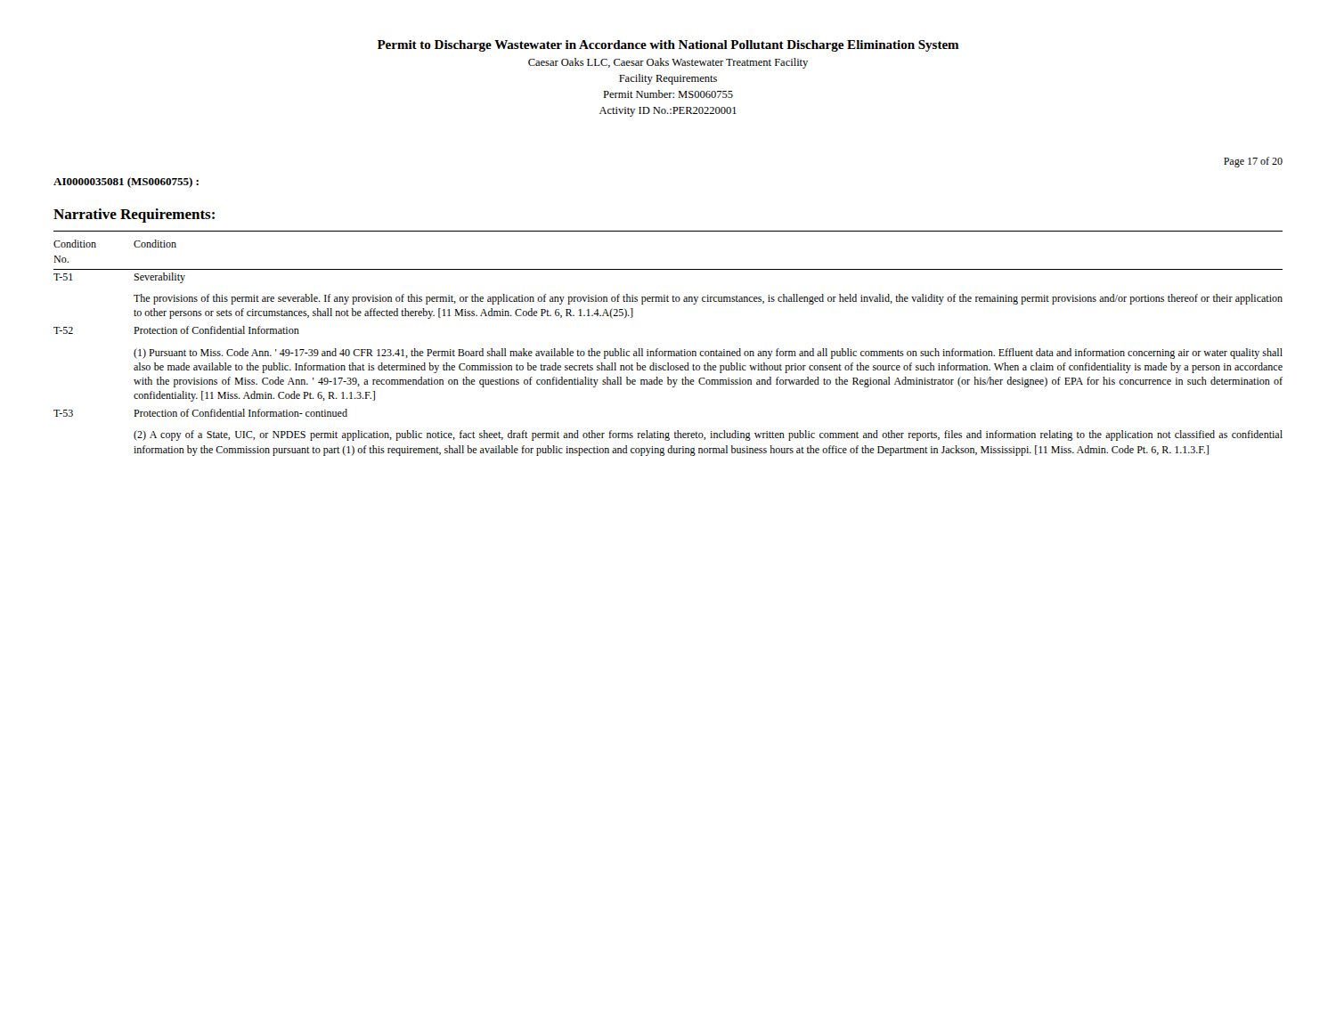Permit to Discharge Wastewater in Accordance with National Pollutant Discharge Elimination System
Caesar Oaks LLC, Caesar Oaks Wastewater Treatment Facility
Facility Requirements
Permit Number: MS0060755
Activity ID No.:PER20220001
Page 17 of 20
AI0000035081 (MS0060755) :
Narrative Requirements:
| Condition No. | Condition |
| --- | --- |
| T-51 | Severability The provisions of this permit are severable. If any provision of this permit, or the application of any provision of this permit to any circumstances, is challenged or held invalid, the validity of the remaining permit provisions and/or portions thereof or their application to other persons or sets of circumstances, shall not be affected thereby. [11 Miss. Admin. Code Pt. 6, R. 1.1.4.A(25).] |
| T-52 | Protection of Confidential Information (1) Pursuant to Miss. Code Ann. ' 49-17-39 and 40 CFR 123.41, the Permit Board shall make available to the public all information contained on any form and all public comments on such information. Effluent data and information concerning air or water quality shall also be made available to the public. Information that is determined by the Commission to be trade secrets shall not be disclosed to the public without prior consent of the source of such information. When a claim of confidentiality is made by a person in accordance with the provisions of Miss. Code Ann. ' 49-17-39, a recommendation on the questions of confidentiality shall be made by the Commission and forwarded to the Regional Administrator (or his/her designee) of EPA for his concurrence in such determination of confidentiality. [11 Miss. Admin. Code Pt. 6, R. 1.1.3.F.] |
| T-53 | Protection of Confidential Information- continued (2) A copy of a State, UIC, or NPDES permit application, public notice, fact sheet, draft permit and other forms relating thereto, including written public comment and other reports, files and information relating to the application not classified as confidential information by the Commission pursuant to part (1) of this requirement, shall be available for public inspection and copying during normal business hours at the office of the Department in Jackson, Mississippi. [11 Miss. Admin. Code Pt. 6, R. 1.1.3.F.] |